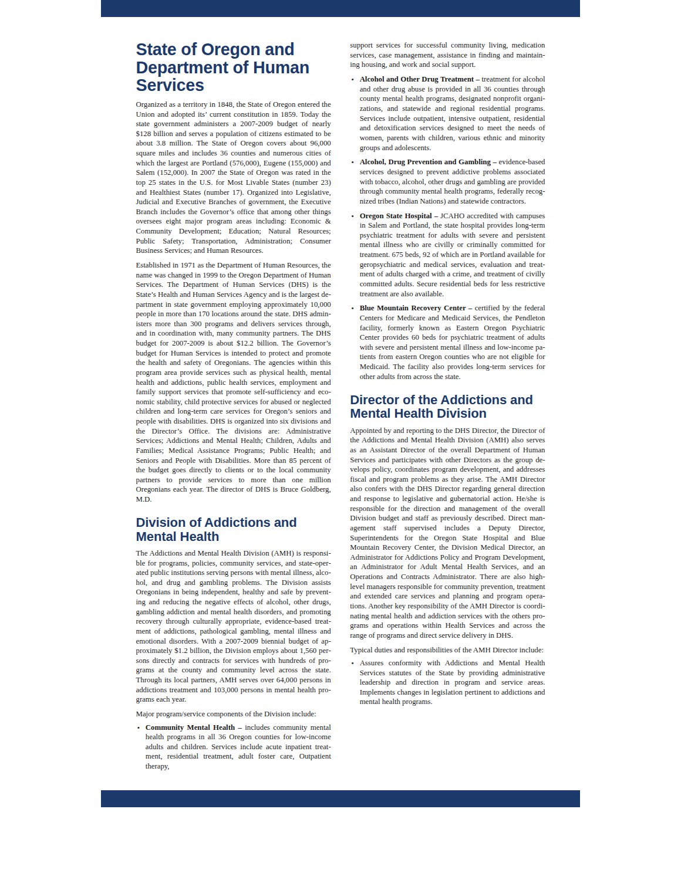State of Oregon and Department of Human Services
Organized as a territory in 1848, the State of Oregon entered the Union and adopted its’ current constitution in 1859. Today the state government administers a 2007-2009 budget of nearly $128 billion and serves a population of citizens estimated to be about 3.8 million. The State of Oregon covers about 96,000 square miles and includes 36 counties and numerous cities of which the largest are Portland (576,000), Eugene (155,000) and Salem (152,000). In 2007 the State of Oregon was rated in the top 25 states in the U.S. for Most Livable States (number 23) and Healthiest States (number 17). Organized into Legislative, Judicial and Executive Branches of government, the Executive Branch includes the Governor’s office that among other things oversees eight major program areas including: Economic & Community Development; Education; Natural Resources; Public Safety; Transportation, Administration; Consumer Business Services; and Human Resources.
Established in 1971 as the Department of Human Resources, the name was changed in 1999 to the Oregon Department of Human Services. The Department of Human Services (DHS) is the State’s Health and Human Services Agency and is the largest department in state government employing approximately 10,000 people in more than 170 locations around the state. DHS administers more than 300 programs and delivers services through, and in coordination with, many community partners. The DHS budget for 2007-2009 is about $12.2 billion. The Governor’s budget for Human Services is intended to protect and promote the health and safety of Oregonians. The agencies within this program area provide services such as physical health, mental health and addictions, public health services, employment and family support services that promote self-sufficiency and economic stability, child protective services for abused or neglected children and long-term care services for Oregon’s seniors and people with disabilities. DHS is organized into six divisions and the Director’s Office. The divisions are: Administrative Services; Addictions and Mental Health; Children, Adults and Families; Medical Assistance Programs; Public Health; and Seniors and People with Disabilities. More than 85 percent of the budget goes directly to clients or to the local community partners to provide services to more than one million Oregonians each year. The director of DHS is Bruce Goldberg, M.D.
Division of Addictions and Mental Health
The Addictions and Mental Health Division (AMH) is responsible for programs, policies, community services, and state-operated public institutions serving persons with mental illness, alcohol, and drug and gambling problems. The Division assists Oregonians in being independent, healthy and safe by preventing and reducing the negative effects of alcohol, other drugs, gambling addiction and mental health disorders, and promoting recovery through culturally appropriate, evidence-based treatment of addictions, pathological gambling, mental illness and emotional disorders. With a 2007-2009 biennial budget of approximately $1.2 billion, the Division employs about 1,560 persons directly and contracts for services with hundreds of programs at the county and community level across the state. Through its local partners, AMH serves over 64,000 persons in addictions treatment and 103,000 persons in mental health programs each year.
Major program/service components of the Division include:
Community Mental Health – includes community mental health programs in all 36 Oregon counties for low-income adults and children. Services include acute inpatient treatment, residential treatment, adult foster care, Outpatient therapy,
support services for successful community living, medication services, case management, assistance in finding and maintaining housing, and work and social support.
Alcohol and Other Drug Treatment – treatment for alcohol and other drug abuse is provided in all 36 counties through county mental health programs, designated nonprofit organizations, and statewide and regional residential programs. Services include outpatient, intensive outpatient, residential and detoxification services designed to meet the needs of women, parents with children, various ethnic and minority groups and adolescents.
Alcohol, Drug Prevention and Gambling – evidence-based services designed to prevent addictive problems associated with tobacco, alcohol, other drugs and gambling are provided through community mental health programs, federally recognized tribes (Indian Nations) and statewide contractors.
Oregon State Hospital – JCAHO accredited with campuses in Salem and Portland, the state hospital provides long-term psychiatric treatment for adults with severe and persistent mental illness who are civilly or criminally committed for treatment. 675 beds, 92 of which are in Portland available for geropsychiatric and medical services, evaluation and treatment of adults charged with a crime, and treatment of civilly committed adults. Secure residential beds for less restrictive treatment are also available.
Blue Mountain Recovery Center – certified by the federal Centers for Medicare and Medicaid Services, the Pendleton facility, formerly known as Eastern Oregon Psychiatric Center provides 60 beds for psychiatric treatment of adults with severe and persistent mental illness and low-income patients from eastern Oregon counties who are not eligible for Medicaid. The facility also provides long-term services for other adults from across the state.
Director of the Addictions and Mental Health Division
Appointed by and reporting to the DHS Director, the Director of the Addictions and Mental Health Division (AMH) also serves as an Assistant Director of the overall Department of Human Services and participates with other Directors as the group develops policy, coordinates program development, and addresses fiscal and program problems as they arise. The AMH Director also confers with the DHS Director regarding general direction and response to legislative and gubernatorial action. He/she is responsible for the direction and management of the overall Division budget and staff as previously described. Direct management staff supervised includes a Deputy Director, Superintendents for the Oregon State Hospital and Blue Mountain Recovery Center, the Division Medical Director, an Administrator for Addictions Policy and Program Development, an Administrator for Adult Mental Health Services, and an Operations and Contracts Administrator. There are also high-level managers responsible for community prevention, treatment and extended care services and planning and program operations. Another key responsibility of the AMH Director is coordinating mental health and addiction services with the others programs and operations within Health Services and across the range of programs and direct service delivery in DHS.
Typical duties and responsibilities of the AMH Director include:
Assures conformity with Addictions and Mental Health Services statutes of the State by providing administrative leadership and direction in program and service areas. Implements changes in legislation pertinent to addictions and mental health programs.